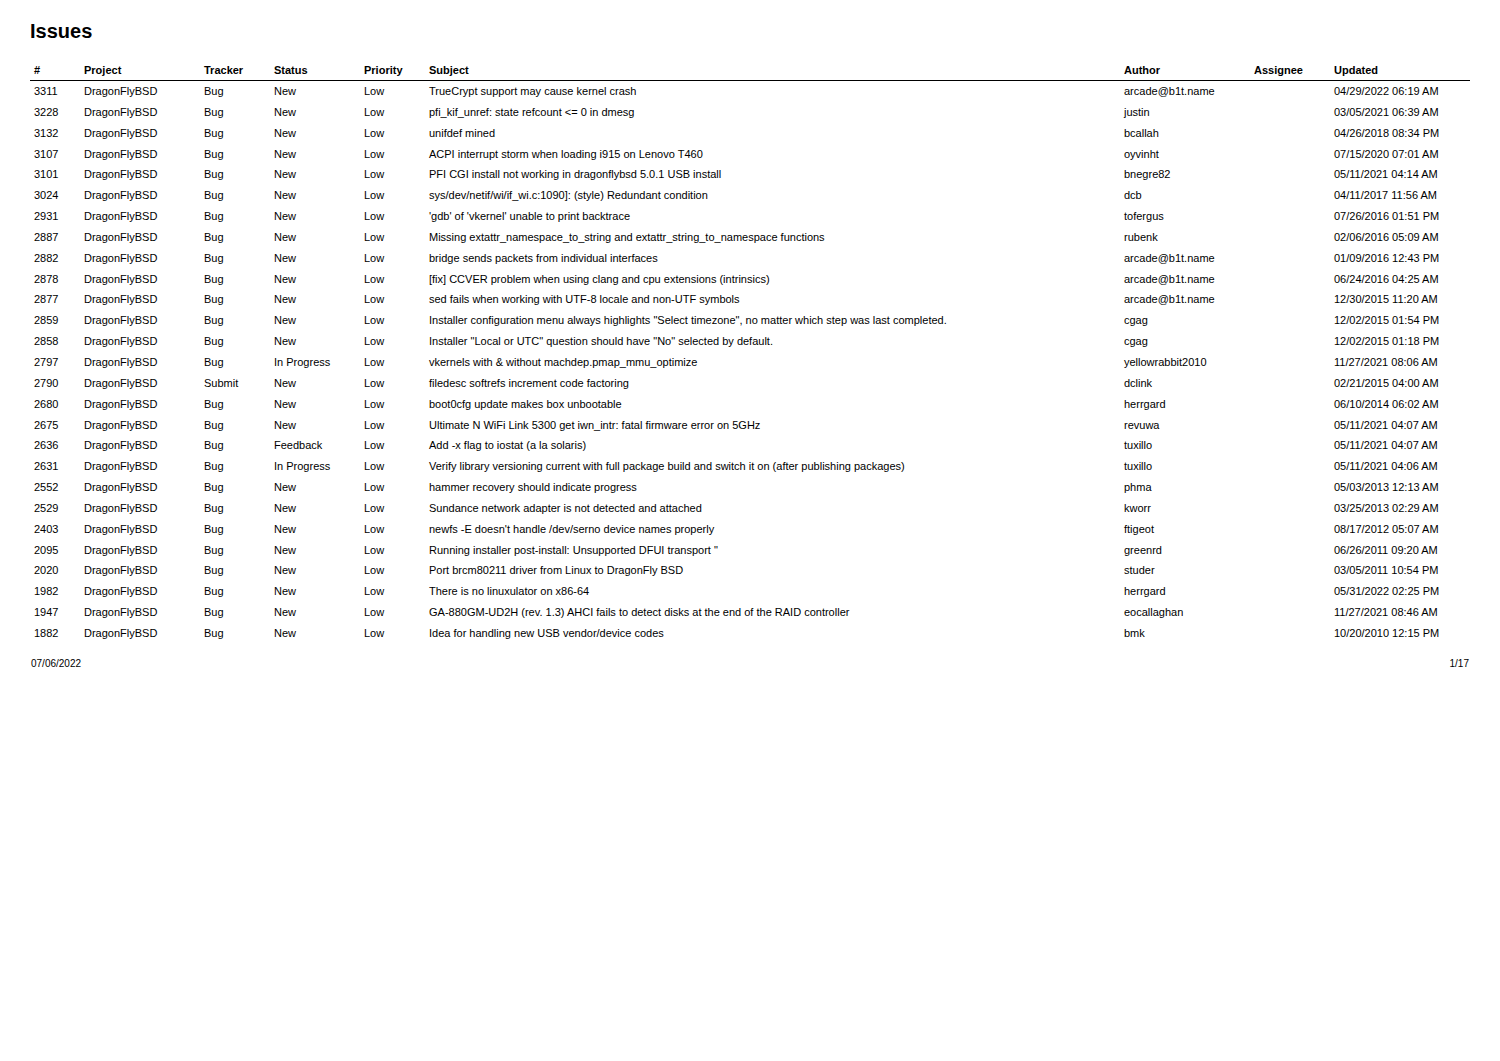Issues
| # | Project | Tracker | Status | Priority | Subject | Author | Assignee | Updated |
| --- | --- | --- | --- | --- | --- | --- | --- | --- |
| 3311 | DragonFlyBSD | Bug | New | Low | TrueCrypt support may cause kernel crash | arcade@b1t.name | | 04/29/2022 06:19 AM |
| 3228 | DragonFlyBSD | Bug | New | Low | pfi_kif_unref: state refcount <= 0 in dmesg | justin | | 03/05/2021 06:39 AM |
| 3132 | DragonFlyBSD | Bug | New | Low | unifdef mined | bcallah | | 04/26/2018 08:34 PM |
| 3107 | DragonFlyBSD | Bug | New | Low | ACPI interrupt storm when loading i915 on Lenovo T460 | oyvinht | | 07/15/2020 07:01 AM |
| 3101 | DragonFlyBSD | Bug | New | Low | PFI CGI install not working in dragonflybsd 5.0.1 USB install | bnegre82 | | 05/11/2021 04:14 AM |
| 3024 | DragonFlyBSD | Bug | New | Low | sys/dev/netif/wi/if_wi.c:1090]: (style) Redundant condition | dcb | | 04/11/2017 11:56 AM |
| 2931 | DragonFlyBSD | Bug | New | Low | 'gdb' of 'vkernel' unable to print backtrace | tofergus | | 07/26/2016 01:51 PM |
| 2887 | DragonFlyBSD | Bug | New | Low | Missing extattr_namespace_to_string and extattr_string_to_namespace functions | rubenk | | 02/06/2016 05:09 AM |
| 2882 | DragonFlyBSD | Bug | New | Low | bridge sends packets from individual interfaces | arcade@b1t.name | | 01/09/2016 12:43 PM |
| 2878 | DragonFlyBSD | Bug | New | Low | [fix] CCVER problem when using clang and cpu extensions (intrinsics) | arcade@b1t.name | | 06/24/2016 04:25 AM |
| 2877 | DragonFlyBSD | Bug | New | Low | sed fails when working with UTF-8 locale and non-UTF symbols | arcade@b1t.name | | 12/30/2015 11:20 AM |
| 2859 | DragonFlyBSD | Bug | New | Low | Installer configuration menu always highlights "Select timezone", no matter which step was last completed. | cgag | | 12/02/2015 01:54 PM |
| 2858 | DragonFlyBSD | Bug | New | Low | Installer "Local or UTC" question should have "No" selected by default. | cgag | | 12/02/2015 01:18 PM |
| 2797 | DragonFlyBSD | Bug | In Progress | Low | vkernels with & without machdep.pmap_mmu_optimize | yellowrabbit2010 | | 11/27/2021 08:06 AM |
| 2790 | DragonFlyBSD | Submit | New | Low | filedesc softrefs increment code factoring | dclink | | 02/21/2015 04:00 AM |
| 2680 | DragonFlyBSD | Bug | New | Low | boot0cfg update makes box unbootable | herrgard | | 06/10/2014 06:02 AM |
| 2675 | DragonFlyBSD | Bug | New | Low | Ultimate N WiFi Link 5300 get iwn_intr: fatal firmware error on 5GHz | revuwa | | 05/11/2021 04:07 AM |
| 2636 | DragonFlyBSD | Bug | Feedback | Low | Add -x flag to iostat (a la solaris) | tuxillo | | 05/11/2021 04:07 AM |
| 2631 | DragonFlyBSD | Bug | In Progress | Low | Verify library versioning current with full package build and switch it on (after publishing packages) | tuxillo | | 05/11/2021 04:06 AM |
| 2552 | DragonFlyBSD | Bug | New | Low | hammer recovery should indicate progress | phma | | 05/03/2013 12:13 AM |
| 2529 | DragonFlyBSD | Bug | New | Low | Sundance network adapter is not detected and attached | kworr | | 03/25/2013 02:29 AM |
| 2403 | DragonFlyBSD | Bug | New | Low | newfs -E doesn't handle /dev/serno device names properly | ftigeot | | 08/17/2012 05:07 AM |
| 2095 | DragonFlyBSD | Bug | New | Low | Running installer post-install: Unsupported DFUI transport " | greenrd | | 06/26/2011 09:20 AM |
| 2020 | DragonFlyBSD | Bug | New | Low | Port brcm80211 driver from Linux to DragonFly BSD | studer | | 03/05/2011 10:54 PM |
| 1982 | DragonFlyBSD | Bug | New | Low | There is no linuxulator on x86-64 | herrgard | | 05/31/2022 02:25 PM |
| 1947 | DragonFlyBSD | Bug | New | Low | GA-880GM-UD2H (rev. 1.3) AHCI fails to detect disks at the end of the RAID controller | eocallaghan | | 11/27/2021 08:46 AM |
| 1882 | DragonFlyBSD | Bug | New | Low | Idea for handling new USB vendor/device codes | bmk | | 10/20/2010 12:15 PM |
| 07/06/2022 | 1/17 |